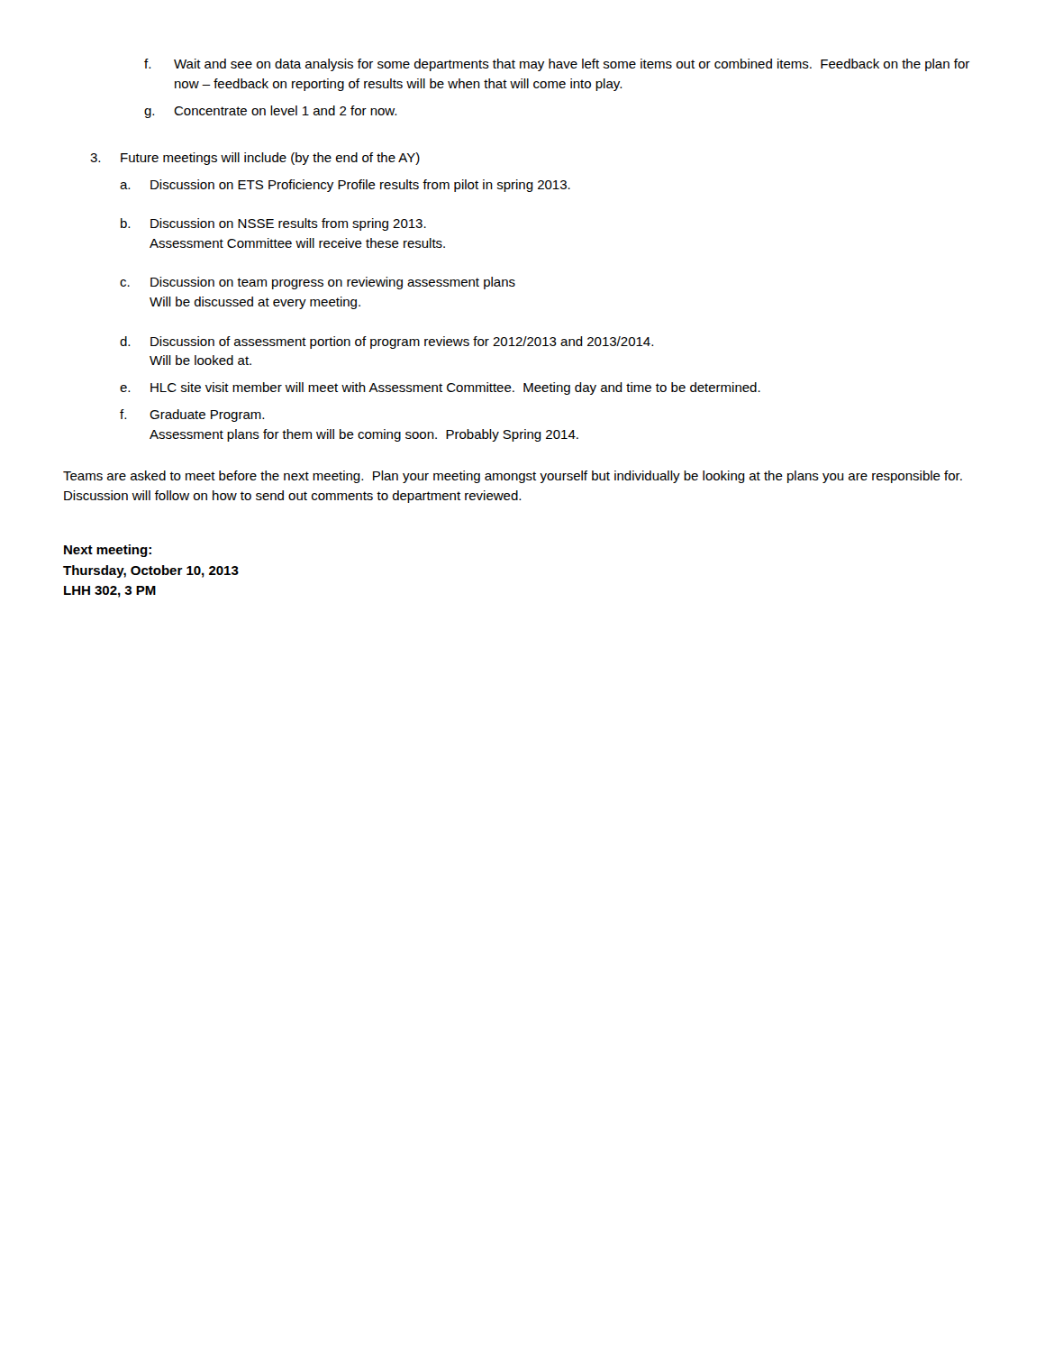f. Wait and see on data analysis for some departments that may have left some items out or combined items. Feedback on the plan for now – feedback on reporting of results will be when that will come into play.
g. Concentrate on level 1 and 2 for now.
3. Future meetings will include (by the end of the AY)
a. Discussion on ETS Proficiency Profile results from pilot in spring 2013.
b. Discussion on NSSE results from spring 2013. Assessment Committee will receive these results.
c. Discussion on team progress on reviewing assessment plans Will be discussed at every meeting.
d. Discussion of assessment portion of program reviews for 2012/2013 and 2013/2014. Will be looked at.
e. HLC site visit member will meet with Assessment Committee. Meeting day and time to be determined.
f. Graduate Program. Assessment plans for them will be coming soon. Probably Spring 2014.
Teams are asked to meet before the next meeting. Plan your meeting amongst yourself but individually be looking at the plans you are responsible for. Discussion will follow on how to send out comments to department reviewed.
Next meeting:
Thursday, October 10, 2013
LHH 302, 3 PM